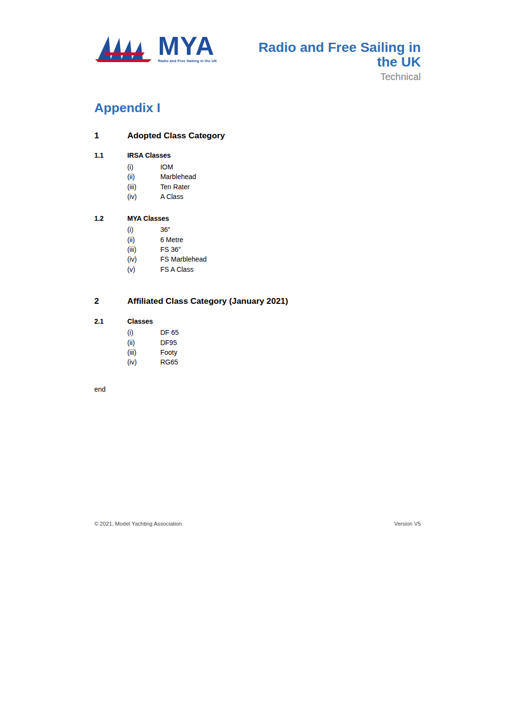MYA
Radio and Free Sailing in the UK
Radio and Free Sailing in the UK
Technical
Appendix I
1
Adopted Class Category
1.1
IRSA Classes
(i) IOM
(ii) Marblehead
(iii) Ten Rater
(iv) A Class
1.2
MYA Classes
(i) 36”
(ii) 6 Metre
(iii) FS 36”
(iv) FS Marblehead
(v) FS A Class
2
Affiliated Class Category (January 2021)
2.1
Classes
(i) DF 65
(ii) DF95
(iii) Footy
(iv) RG65
end
© 2021, Model Yachting Association
Version V5